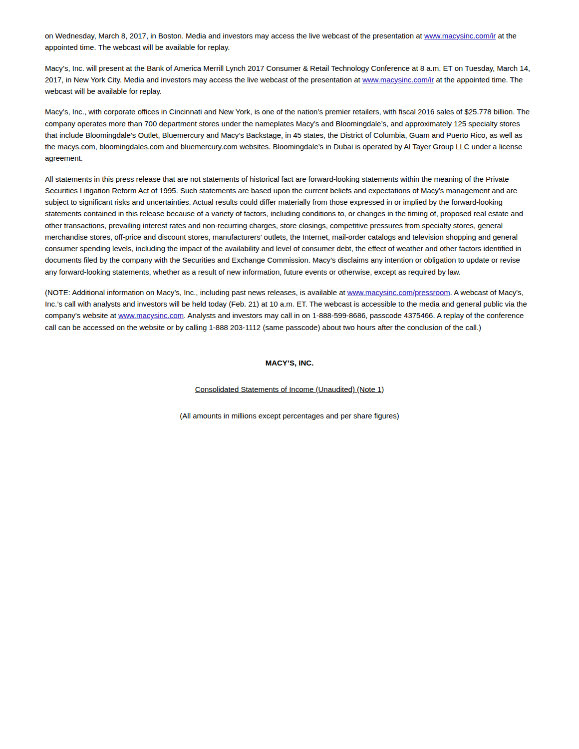on Wednesday, March 8, 2017, in Boston. Media and investors may access the live webcast of the presentation at www.macysinc.com/ir at the appointed time. The webcast will be available for replay.
Macy’s, Inc. will present at the Bank of America Merrill Lynch 2017 Consumer & Retail Technology Conference at 8 a.m. ET on Tuesday, March 14, 2017, in New York City. Media and investors may access the live webcast of the presentation at www.macysinc.com/ir at the appointed time. The webcast will be available for replay.
Macy’s, Inc., with corporate offices in Cincinnati and New York, is one of the nation’s premier retailers, with fiscal 2016 sales of $25.778 billion. The company operates more than 700 department stores under the nameplates Macy’s and Bloomingdale’s, and approximately 125 specialty stores that include Bloomingdale’s Outlet, Bluemercury and Macy’s Backstage, in 45 states, the District of Columbia, Guam and Puerto Rico, as well as the macys.com, bloomingdales.com and bluemercury.com websites. Bloomingdale’s in Dubai is operated by Al Tayer Group LLC under a license agreement.
All statements in this press release that are not statements of historical fact are forward-looking statements within the meaning of the Private Securities Litigation Reform Act of 1995. Such statements are based upon the current beliefs and expectations of Macy’s management and are subject to significant risks and uncertainties. Actual results could differ materially from those expressed in or implied by the forward-looking statements contained in this release because of a variety of factors, including conditions to, or changes in the timing of, proposed real estate and other transactions, prevailing interest rates and non-recurring charges, store closings, competitive pressures from specialty stores, general merchandise stores, off-price and discount stores, manufacturers’ outlets, the Internet, mail-order catalogs and television shopping and general consumer spending levels, including the impact of the availability and level of consumer debt, the effect of weather and other factors identified in documents filed by the company with the Securities and Exchange Commission. Macy’s disclaims any intention or obligation to update or revise any forward-looking statements, whether as a result of new information, future events or otherwise, except as required by law.
(NOTE: Additional information on Macy’s, Inc., including past news releases, is available at www.macysinc.com/pressroom. A webcast of Macy's, Inc.’s call with analysts and investors will be held today (Feb. 21) at 10 a.m. ET. The webcast is accessible to the media and general public via the company's website at www.macysinc.com. Analysts and investors may call in on 1-888-599-8686, passcode 4375466. A replay of the conference call can be accessed on the website or by calling 1-888 203-1112 (same passcode) about two hours after the conclusion of the call.)
MACY’S, INC.
Consolidated Statements of Income (Unaudited) (Note 1)
(All amounts in millions except percentages and per share figures)